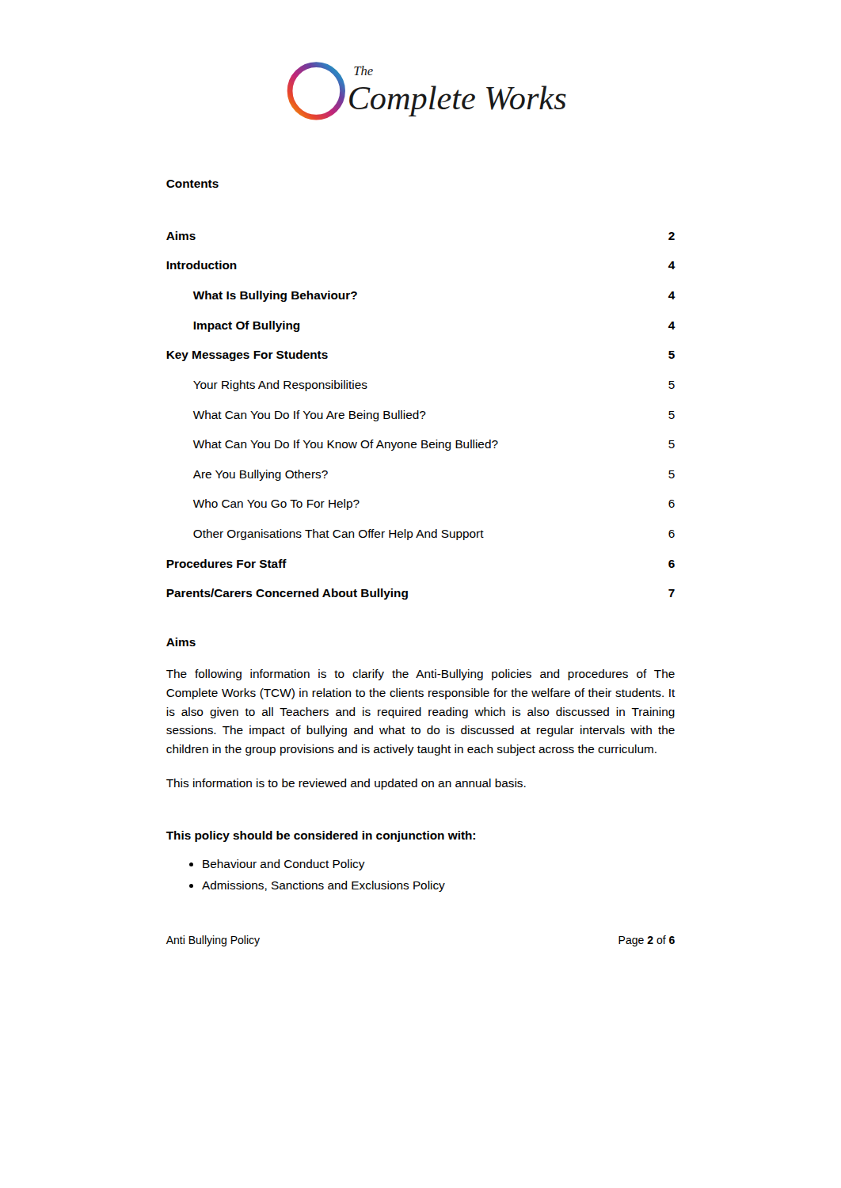The Complete Works
Contents
| Aims | 2 |
| Introduction | 4 |
| What Is Bullying Behaviour? | 4 |
| Impact Of Bullying | 4 |
| Key Messages For Students | 5 |
| Your Rights And Responsibilities | 5 |
| What Can You Do If You Are Being Bullied? | 5 |
| What Can You Do If You Know Of Anyone Being Bullied? | 5 |
| Are You Bullying Others? | 5 |
| Who Can You Go To For Help? | 6 |
| Other Organisations That Can Offer Help And Support | 6 |
| Procedures For Staff | 6 |
| Parents/Carers Concerned About Bullying | 7 |
Aims
The following information is to clarify the Anti-Bullying policies and procedures of The Complete Works (TCW) in relation to the clients responsible for the welfare of their students. It is also given to all Teachers and is required reading which is also discussed in Training sessions. The impact of bullying and what to do is discussed at regular intervals with the children in the group provisions and is actively taught in each subject across the curriculum.
This information is to be reviewed and updated on an annual basis.
This policy should be considered in conjunction with:
Behaviour and Conduct Policy
Admissions, Sanctions and Exclusions Policy
Anti Bullying Policy
Page 2 of 6